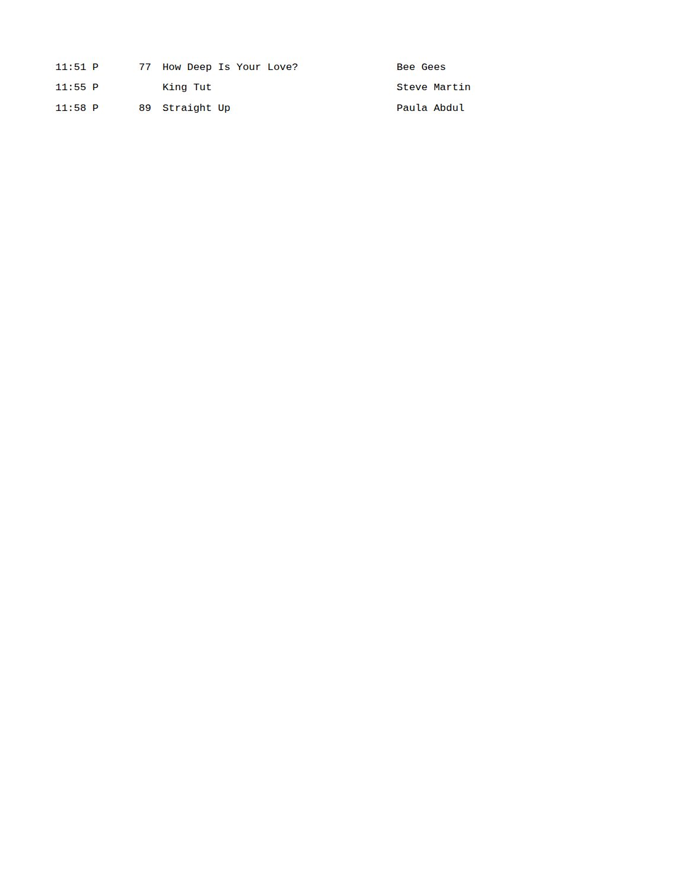| 11:51 P | 77 | How Deep Is Your Love? | Bee Gees |
| 11:55 P | | King Tut | Steve Martin |
| 11:58 P | 89 | Straight Up | Paula Abdul |